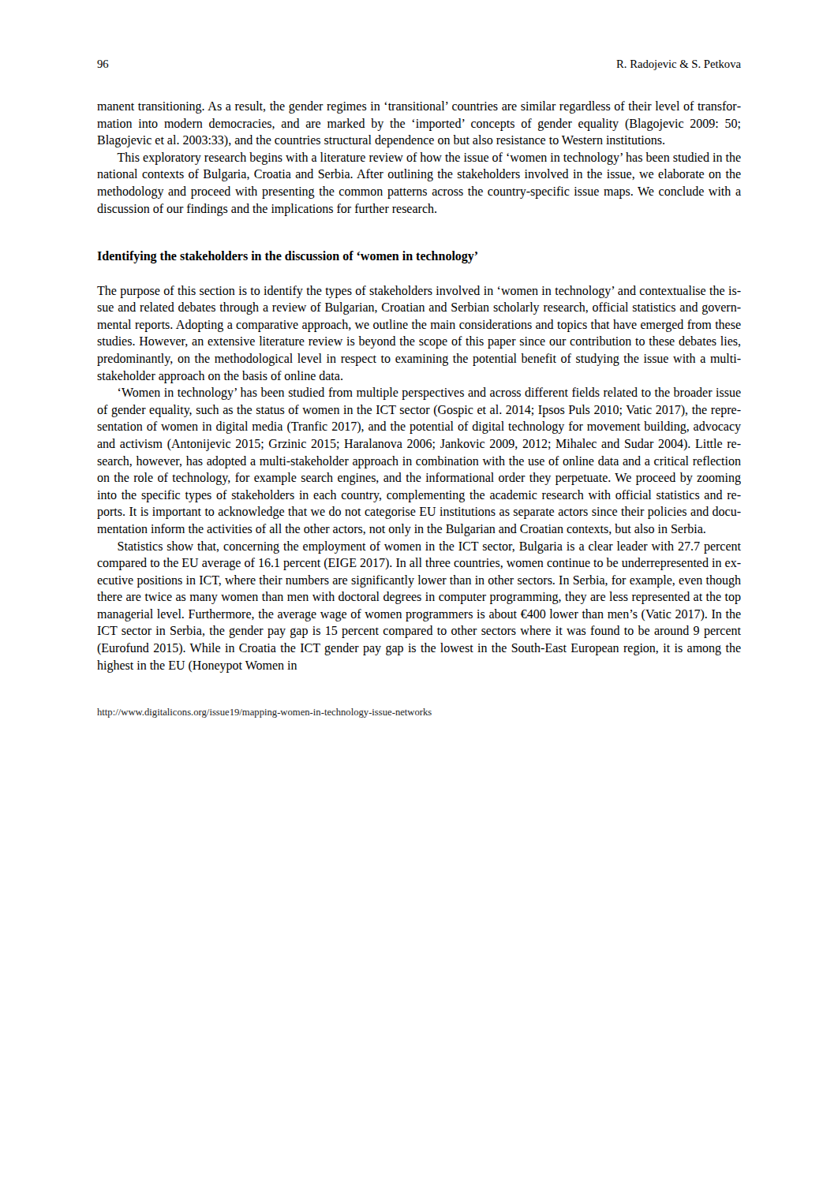96 R. Radojevic & S. Petkova
manent transitioning. As a result, the gender regimes in ‘transitional’ countries are similar regardless of their level of transformation into modern democracies, and are marked by the ‘imported’ concepts of gender equality (Blagojevic 2009: 50; Blagojevic et al. 2003:33), and the countries structural dependence on but also resistance to Western institutions.
This exploratory research begins with a literature review of how the issue of ‘women in technology’ has been studied in the national contexts of Bulgaria, Croatia and Serbia. After outlining the stakeholders involved in the issue, we elaborate on the methodology and proceed with presenting the common patterns across the country-specific issue maps. We conclude with a discussion of our findings and the implications for further research.
Identifying the stakeholders in the discussion of ‘women in technology’
The purpose of this section is to identify the types of stakeholders involved in ‘women in technology’ and contextualise the issue and related debates through a review of Bulgarian, Croatian and Serbian scholarly research, official statistics and governmental reports. Adopting a comparative approach, we outline the main considerations and topics that have emerged from these studies. However, an extensive literature review is beyond the scope of this paper since our contribution to these debates lies, predominantly, on the methodological level in respect to examining the potential benefit of studying the issue with a multi-stakeholder approach on the basis of online data.
‘Women in technology’ has been studied from multiple perspectives and across different fields related to the broader issue of gender equality, such as the status of women in the ICT sector (Gospic et al. 2014; Ipsos Puls 2010; Vatic 2017), the representation of women in digital media (Tranfic 2017), and the potential of digital technology for movement building, advocacy and activism (Antonijevic 2015; Grzinic 2015; Haralanova 2006; Jankovic 2009, 2012; Mihalec and Sudar 2004). Little research, however, has adopted a multi-stakeholder approach in combination with the use of online data and a critical reflection on the role of technology, for example search engines, and the informational order they perpetuate. We proceed by zooming into the specific types of stakeholders in each country, complementing the academic research with official statistics and reports. It is important to acknowledge that we do not categorise EU institutions as separate actors since their policies and documentation inform the activities of all the other actors, not only in the Bulgarian and Croatian contexts, but also in Serbia.
Statistics show that, concerning the employment of women in the ICT sector, Bulgaria is a clear leader with 27.7 percent compared to the EU average of 16.1 percent (EIGE 2017). In all three countries, women continue to be underrepresented in executive positions in ICT, where their numbers are significantly lower than in other sectors. In Serbia, for example, even though there are twice as many women than men with doctoral degrees in computer programming, they are less represented at the top managerial level. Furthermore, the average wage of women programmers is about €400 lower than men’s (Vatic 2017). In the ICT sector in Serbia, the gender pay gap is 15 percent compared to other sectors where it was found to be around 9 percent (Eurofund 2015). While in Croatia the ICT gender pay gap is the lowest in the South-East European region, it is among the highest in the EU (Honeypot Women in
http://www.digitalicons.org/issue19/mapping-women-in-technology-issue-networks